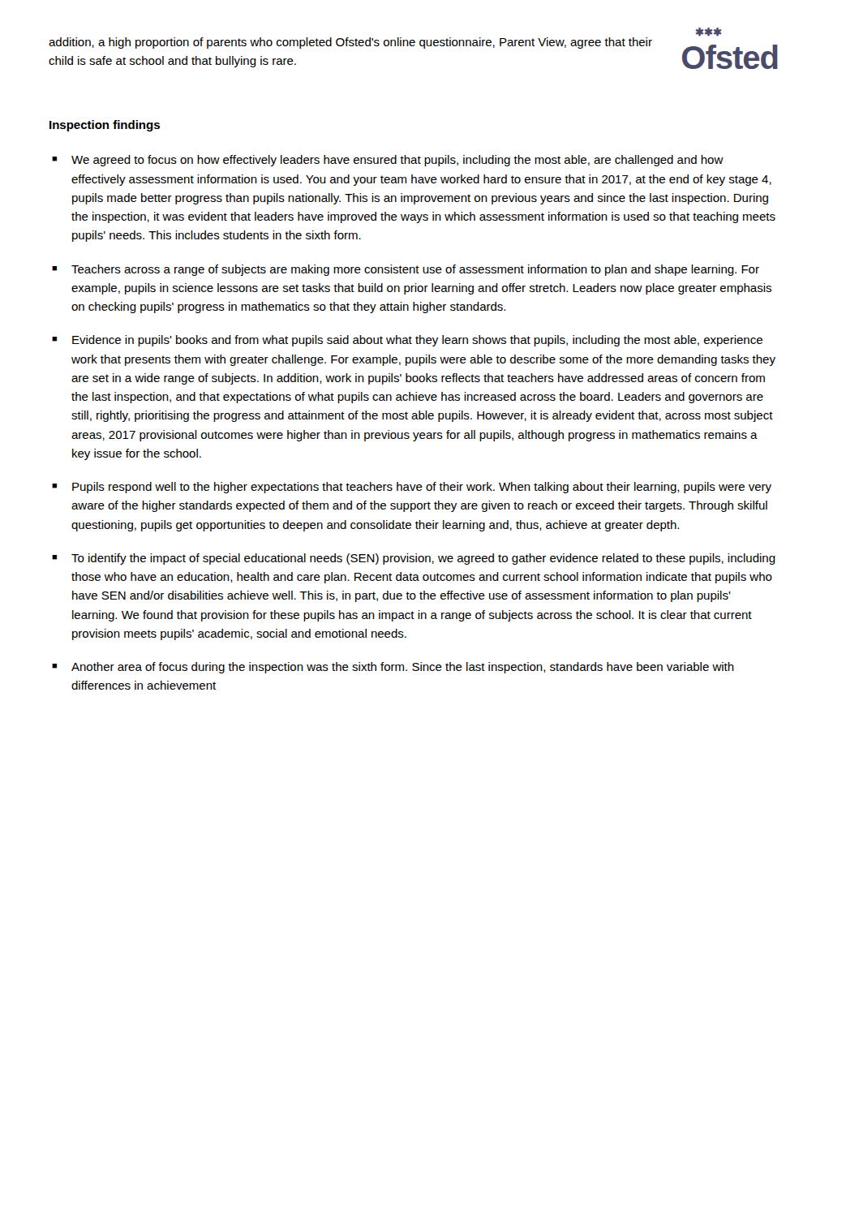addition, a high proportion of parents who completed Ofsted's online questionnaire, Parent View, agree that their child is safe at school and that bullying is rare.
✱✱✱Ofsted
Inspection findings
We agreed to focus on how effectively leaders have ensured that pupils, including the most able, are challenged and how effectively assessment information is used. You and your team have worked hard to ensure that in 2017, at the end of key stage 4, pupils made better progress than pupils nationally. This is an improvement on previous years and since the last inspection. During the inspection, it was evident that leaders have improved the ways in which assessment information is used so that teaching meets pupils' needs. This includes students in the sixth form.
Teachers across a range of subjects are making more consistent use of assessment information to plan and shape learning. For example, pupils in science lessons are set tasks that build on prior learning and offer stretch. Leaders now place greater emphasis on checking pupils' progress in mathematics so that they attain higher standards.
Evidence in pupils' books and from what pupils said about what they learn shows that pupils, including the most able, experience work that presents them with greater challenge. For example, pupils were able to describe some of the more demanding tasks they are set in a wide range of subjects. In addition, work in pupils' books reflects that teachers have addressed areas of concern from the last inspection, and that expectations of what pupils can achieve has increased across the board. Leaders and governors are still, rightly, prioritising the progress and attainment of the most able pupils. However, it is already evident that, across most subject areas, 2017 provisional outcomes were higher than in previous years for all pupils, although progress in mathematics remains a key issue for the school.
Pupils respond well to the higher expectations that teachers have of their work. When talking about their learning, pupils were very aware of the higher standards expected of them and of the support they are given to reach or exceed their targets. Through skilful questioning, pupils get opportunities to deepen and consolidate their learning and, thus, achieve at greater depth.
To identify the impact of special educational needs (SEN) provision, we agreed to gather evidence related to these pupils, including those who have an education, health and care plan. Recent data outcomes and current school information indicate that pupils who have SEN and/or disabilities achieve well. This is, in part, due to the effective use of assessment information to plan pupils' learning. We found that provision for these pupils has an impact in a range of subjects across the school. It is clear that current provision meets pupils' academic, social and emotional needs.
Another area of focus during the inspection was the sixth form. Since the last inspection, standards have been variable with differences in achievement